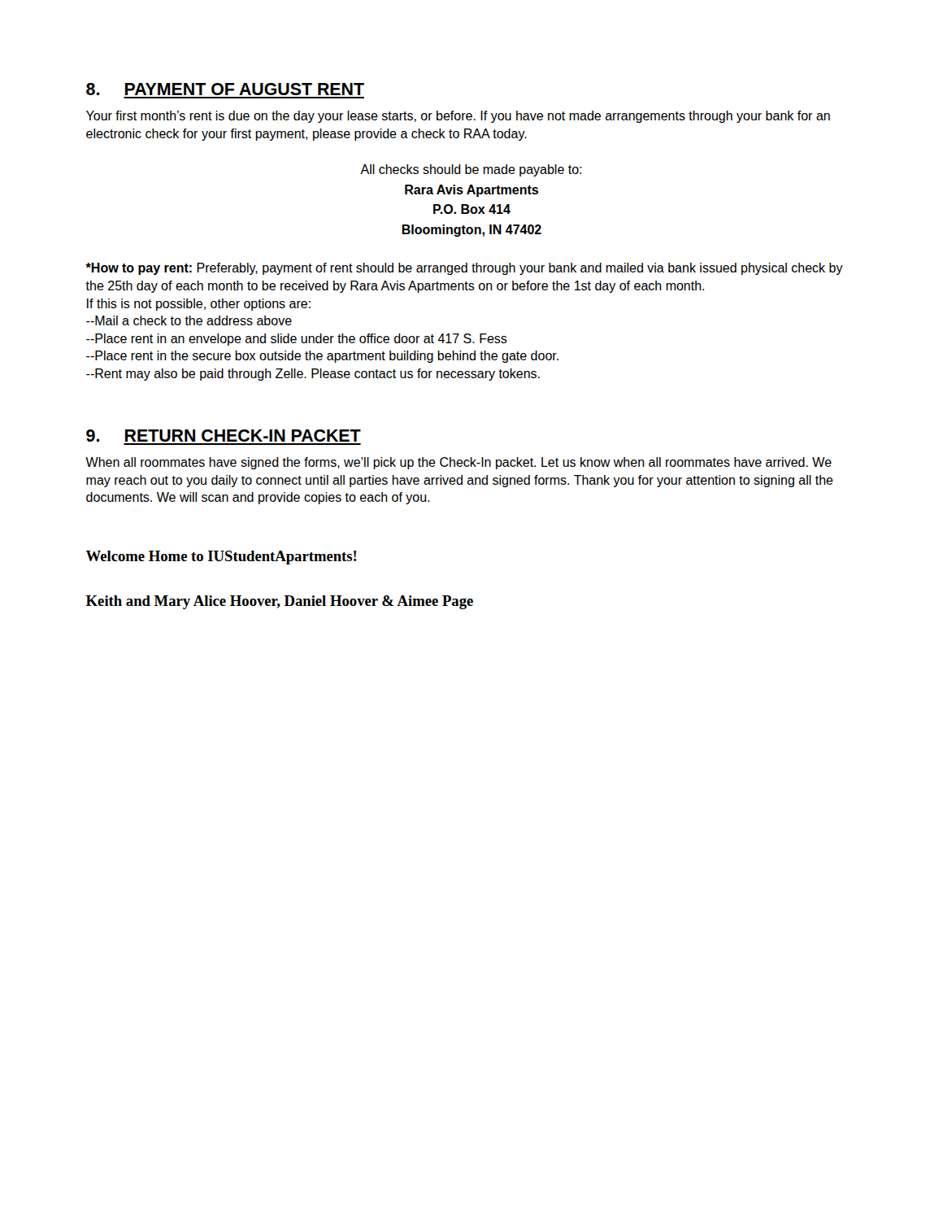8. PAYMENT OF AUGUST RENT
Your first month’s rent is due on the day your lease starts, or before. If you have not made arrangements through your bank for an electronic check for your first payment, please provide a check to RAA today.
All checks should be made payable to:
Rara Avis Apartments
P.O. Box 414
Bloomington, IN 47402
*How to pay rent: Preferably, payment of rent should be arranged through your bank and mailed via bank issued physical check by the 25th day of each month to be received by Rara Avis Apartments on or before the 1st day of each month.
If this is not possible, other options are:
--Mail a check to the address above
--Place rent in an envelope and slide under the office door at 417 S. Fess
--Place rent in the secure box outside the apartment building behind the gate door.
--Rent may also be paid through Zelle. Please contact us for necessary tokens.
9. RETURN CHECK-IN PACKET
When all roommates have signed the forms, we’ll pick up the Check-In packet. Let us know when all roommates have arrived. We may reach out to you daily to connect until all parties have arrived and signed forms. Thank you for your attention to signing all the documents. We will scan and provide copies to each of you.
Welcome Home to IUStudentApartments!
Keith and Mary Alice Hoover, Daniel Hoover & Aimee Page